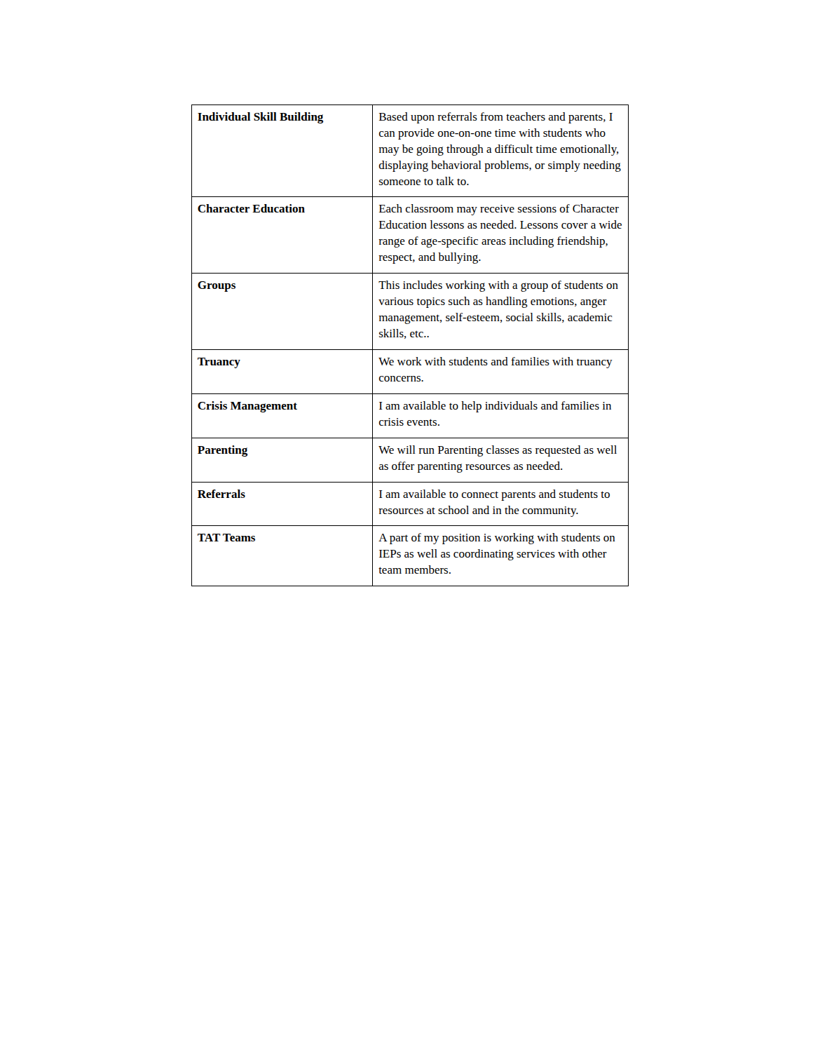| Individual Skill Building | Based upon referrals from teachers and parents, I can provide one-on-one time with students who may be going through a difficult time emotionally, displaying behavioral problems, or simply needing someone to talk to. |
| Character Education | Each classroom may receive sessions of Character Education lessons as needed. Lessons cover a wide range of age-specific areas including friendship, respect, and bullying. |
| Groups | This includes working with a group of students on various topics such as handling emotions, anger management, self-esteem, social skills, academic skills, etc.. |
| Truancy | We work with students and families with truancy concerns. |
| Crisis Management | I am available to help individuals and families in crisis events. |
| Parenting | We will run Parenting classes as requested as well as offer parenting resources as needed. |
| Referrals | I am available to connect parents and students to resources at school and in the community. |
| TAT Teams | A part of my position is working with students on IEPs as well as coordinating services with other team members. |